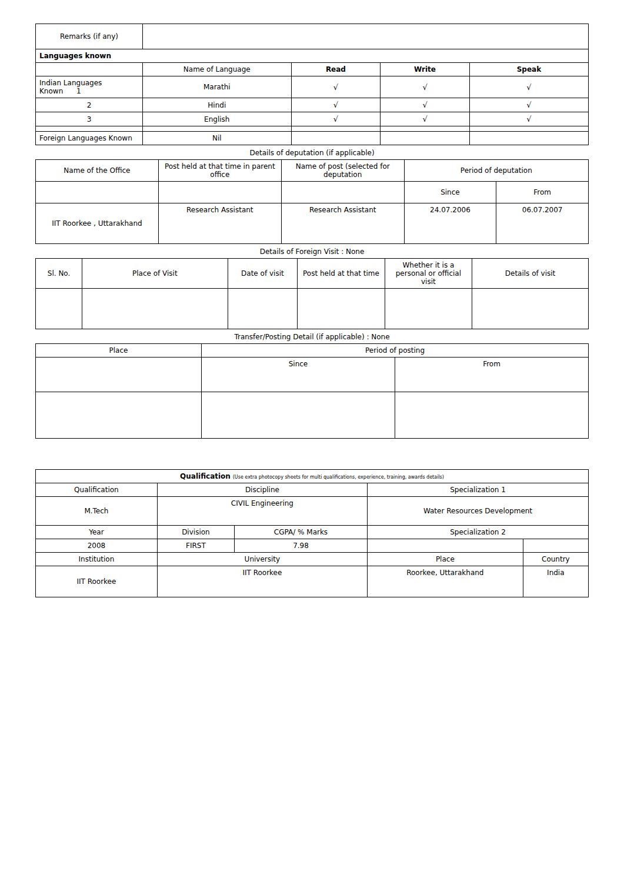| Remarks (if any) | |
| Languages known |
| | Name of Language | Read | Write | Speak |
| Indian Languages Known 1 | Marathi | √ | √ | √ |
| 2 | Hindi | √ | √ | √ |
| 3 | English | √ | √ | √ |
| Foreign Languages Known | Nil | | | |
Details of deputation (if applicable)
| Name of the Office | Post held at that time in parent office | Name of post (selected for deputation | Period of deputation |
| | | | Since | From |
| IIT Roorkee , Uttarakhand | Research Assistant | Research Assistant | 24.07.2006 | 06.07.2007 |
Details of Foreign Visit : None
| Sl. No. | Place of Visit | Date of visit | Post held at that time | Whether it is a personal or official visit | Details of visit |
Transfer/Posting Detail (if applicable) : None
| Place | Period of posting |
| | Since | From |
| Qualification (Use extra photocopy sheets for multi qualifications, experience, training, awards details) |
| Qualification | Discipline | Specialization 1 |
| M.Tech | CIVIL Engineering | Water Resources Development |
| Year | Division | CGPA/ % Marks | Specialization 2 |
| 2008 | FIRST | 7.98 | | |
| Institution | University | Place | Country |
| IIT Roorkee | IIT Roorkee | Roorkee, Uttarakhand | India |